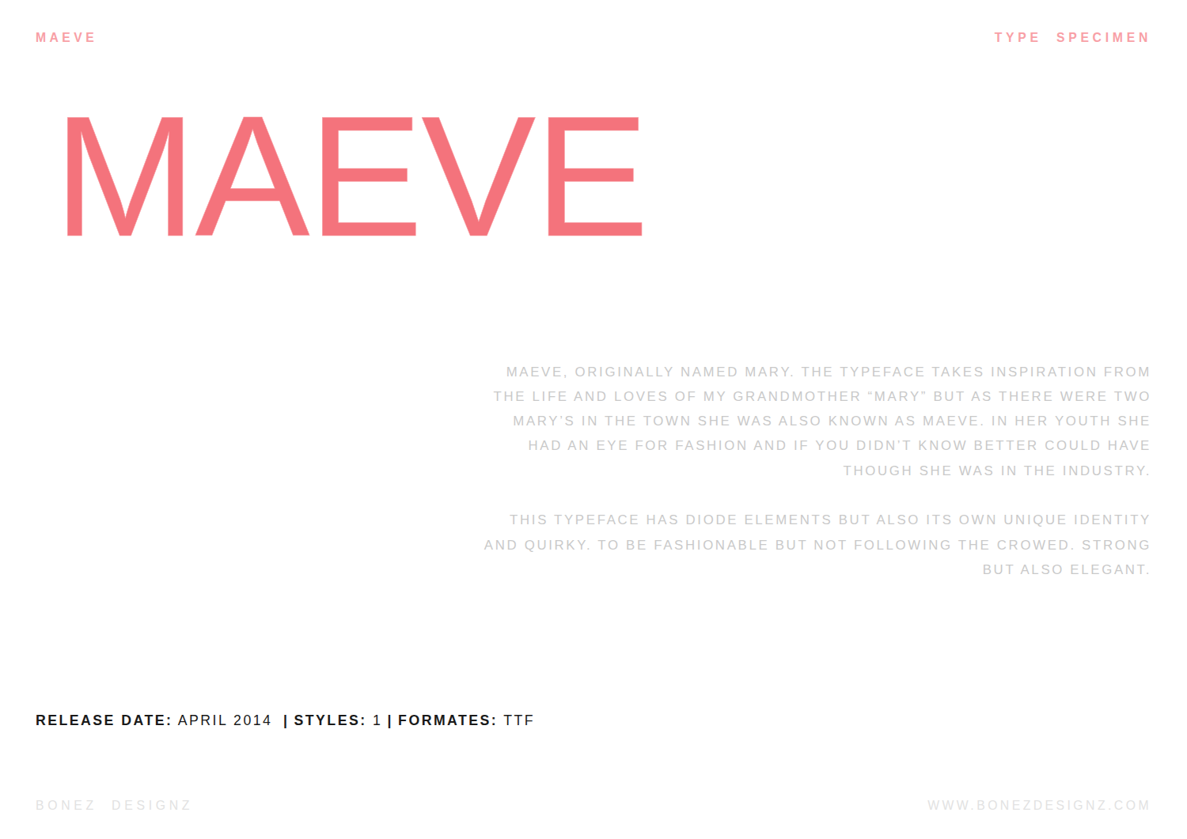Maeve
Type Specimen
Maeve Maeve
Maeve, originally named Mary. The typeface takes inspiration from the life and loves of my grandmother “Mary” but as there were two Mary’s in the town she was also known as Maeve. In her youth she had an eye for fashion and if you didn’t know better could have though she was in the industry.
This typeface has diode elements but also its own unique identity and quirky. To be fashionable but not following the crowed. Strong but also elegant.
Release Date: April 2014 |Styles: 1|Formates: TTF
Bonez Designz
www.bonezdesignz.com